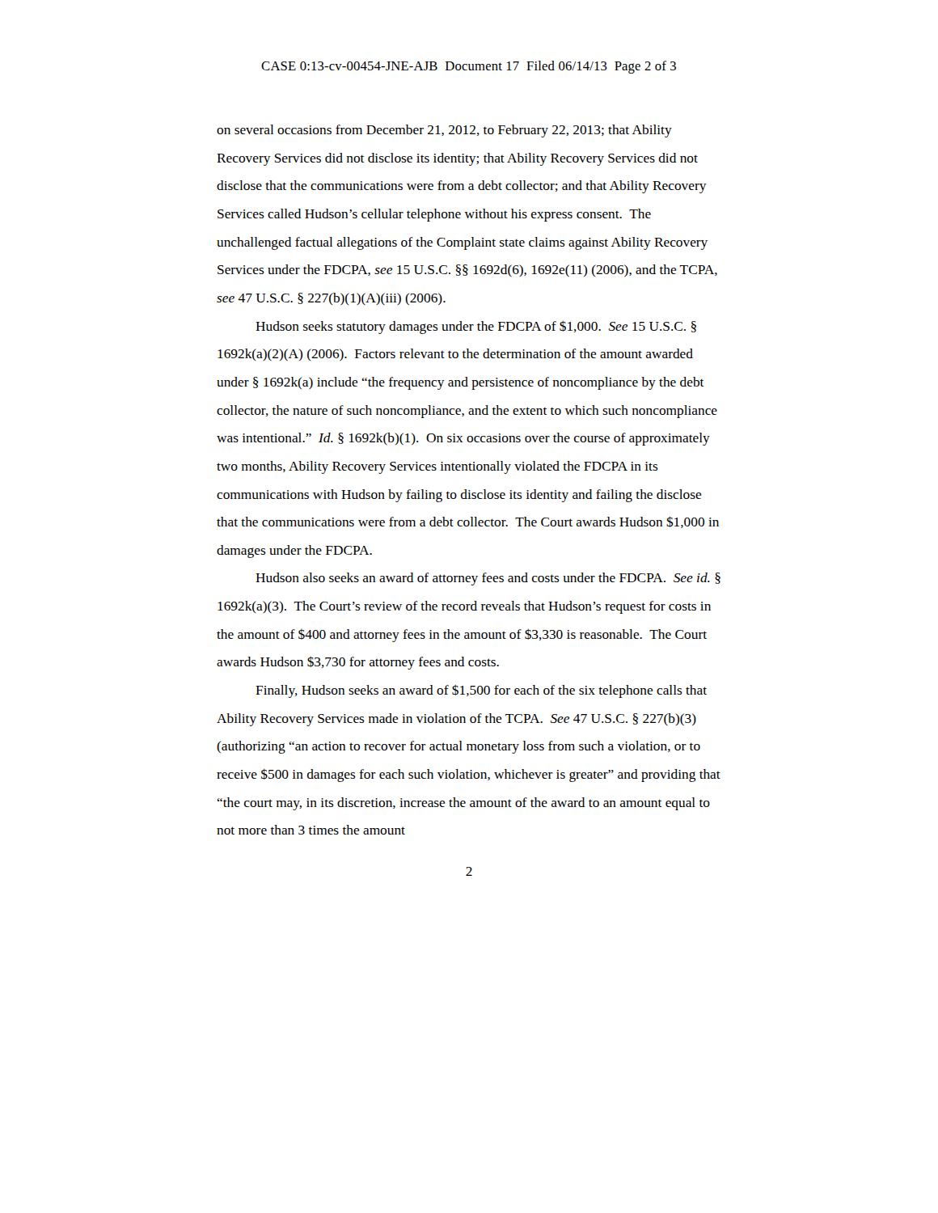CASE 0:13-cv-00454-JNE-AJB Document 17 Filed 06/14/13 Page 2 of 3
on several occasions from December 21, 2012, to February 22, 2013; that Ability Recovery Services did not disclose its identity; that Ability Recovery Services did not disclose that the communications were from a debt collector; and that Ability Recovery Services called Hudson’s cellular telephone without his express consent. The unchallenged factual allegations of the Complaint state claims against Ability Recovery Services under the FDCPA, see 15 U.S.C. §§ 1692d(6), 1692e(11) (2006), and the TCPA, see 47 U.S.C. § 227(b)(1)(A)(iii) (2006).
Hudson seeks statutory damages under the FDCPA of $1,000. See 15 U.S.C. § 1692k(a)(2)(A) (2006). Factors relevant to the determination of the amount awarded under § 1692k(a) include “the frequency and persistence of noncompliance by the debt collector, the nature of such noncompliance, and the extent to which such noncompliance was intentional.” Id. § 1692k(b)(1). On six occasions over the course of approximately two months, Ability Recovery Services intentionally violated the FDCPA in its communications with Hudson by failing to disclose its identity and failing the disclose that the communications were from a debt collector. The Court awards Hudson $1,000 in damages under the FDCPA.
Hudson also seeks an award of attorney fees and costs under the FDCPA. See id. § 1692k(a)(3). The Court’s review of the record reveals that Hudson’s request for costs in the amount of $400 and attorney fees in the amount of $3,330 is reasonable. The Court awards Hudson $3,730 for attorney fees and costs.
Finally, Hudson seeks an award of $1,500 for each of the six telephone calls that Ability Recovery Services made in violation of the TCPA. See 47 U.S.C. § 227(b)(3) (authorizing “an action to recover for actual monetary loss from such a violation, or to receive $500 in damages for each such violation, whichever is greater” and providing that “the court may, in its discretion, increase the amount of the award to an amount equal to not more than 3 times the amount
2